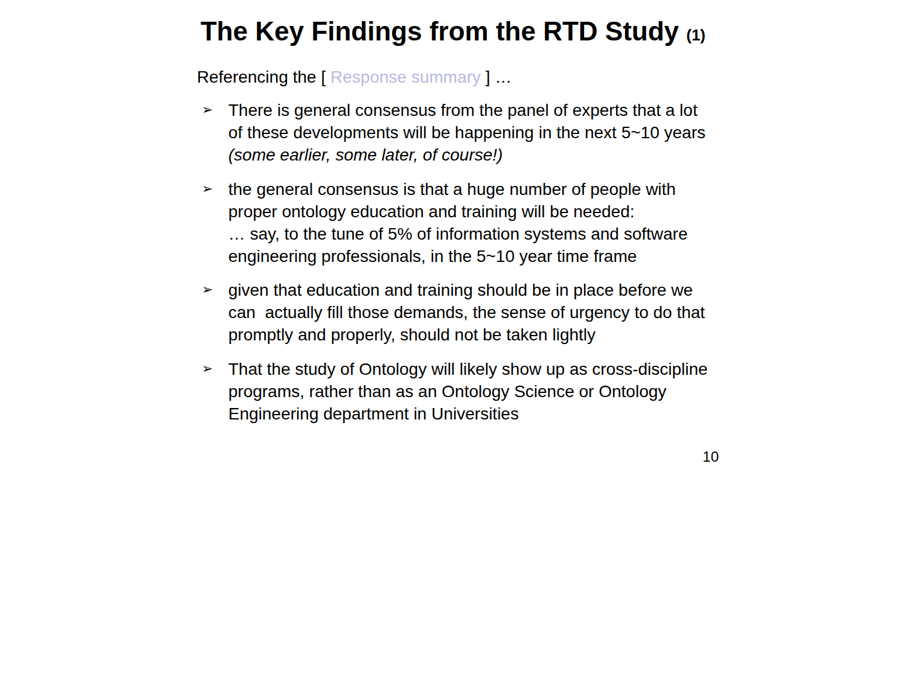The Key Findings from the RTD Study (1)
Referencing the [ Response summary ] …
There is general consensus from the panel of experts that a lot of these developments will be happening in the next 5~10 years (some earlier, some later, of course!)
the general consensus is that a huge number of people with proper ontology education and training will be needed: … say, to the tune of 5% of information systems and software engineering professionals, in the 5~10 year time frame
given that education and training should be in place before we can actually fill those demands, the sense of urgency to do that promptly and properly, should not be taken lightly
That the study of Ontology will likely show up as cross-discipline programs, rather than as an Ontology Science or Ontology Engineering department in Universities
10